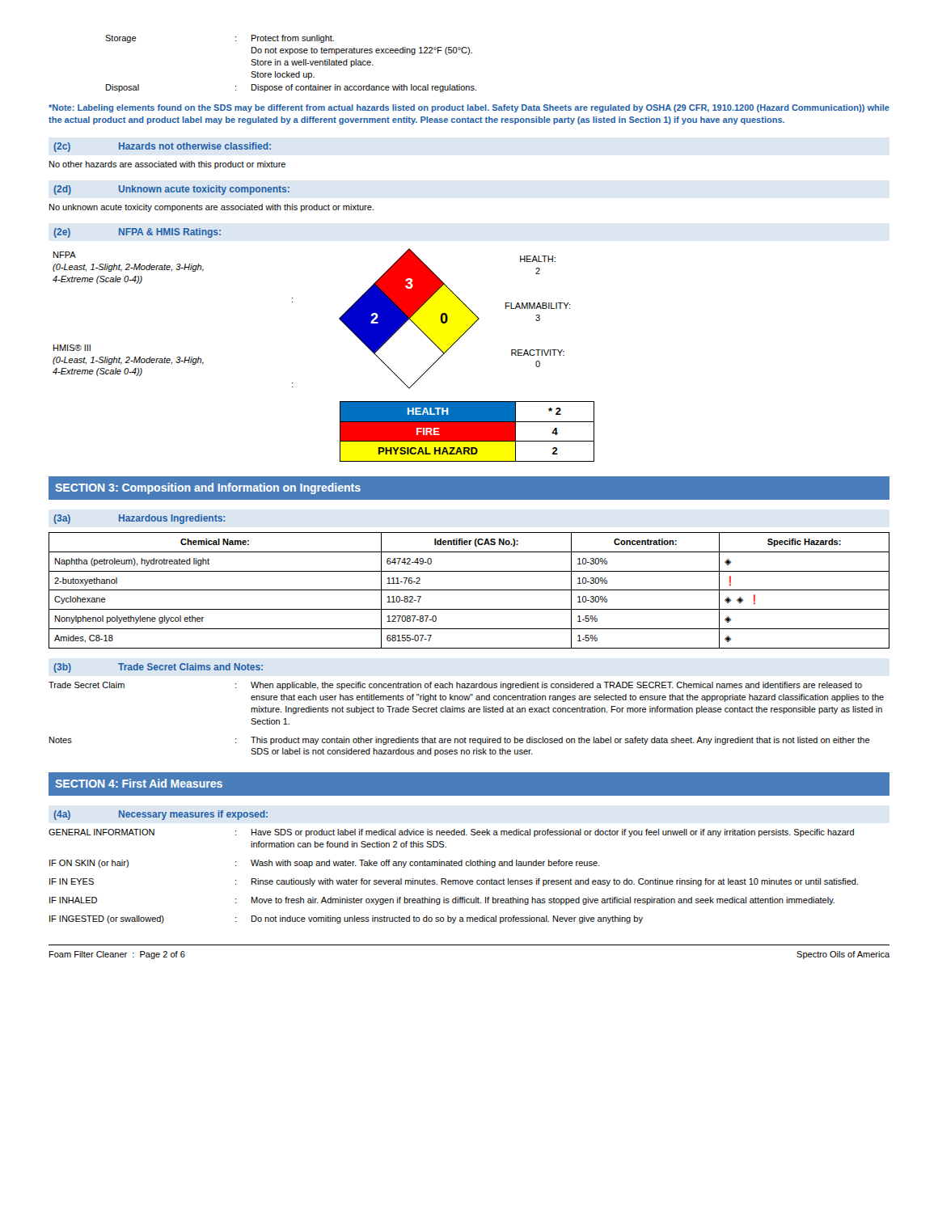Storage
:
Protect from sunlight.
Do not expose to temperatures exceeding 122°F (50°C).
Store in a well-ventilated place.
Store locked up.
Disposal
:
Dispose of container in accordance with local regulations.
*Note: Labeling elements found on the SDS may be different from actual hazards listed on product label. Safety Data Sheets are regulated by OSHA (29 CFR, 1910.1200 (Hazard Communication)) while the actual product and product label may be regulated by a different government entity. Please contact the responsible party (as listed in Section 1) if you have any questions.
(2c) Hazards not otherwise classified:
No other hazards are associated with this product or mixture
(2d) Unknown acute toxicity components:
No unknown acute toxicity components are associated with this product or mixture.
(2e) NFPA & HMIS Ratings:
NFPA
(0-Least, 1-Slight, 2-Moderate, 3-High,
4-Extreme (Scale 0-4))
HMIS® III
(0-Least, 1-Slight, 2-Moderate, 3-High,
4-Extreme (Scale 0-4))
:
:
3
2
0
HEALTH:
2
FLAMMABILITY:
3
REACTIVITY:
0
| HEALTH | * 2 |
| FIRE | 4 |
| PHYSICAL HAZARD | 2 |
SECTION 3: Composition and Information on Ingredients
(3a) Hazardous Ingredients:
| Chemical Name: | Identifier (CAS No.): | Concentration: | Specific Hazards: |
| --- | --- | --- | --- |
| Naphtha (petroleum), hydrotreated light | 64742-49-0 | 10-30% | ◈ |
| 2-butoxyethanol | 111-76-2 | 10-30% | ❗ |
| Cyclohexane | 110-82-7 | 10-30% | ◈ ◈ ❗ |
| Nonylphenol polyethylene glycol ether | 127087-87-0 | 1-5% | ◈ |
| Amides, C8-18 | 68155-07-7 | 1-5% | ◈ |
(3b) Trade Secret Claims and Notes:
Trade Secret Claim
:
When applicable, the specific concentration of each hazardous ingredient is considered a TRADE SECRET. Chemical names and identifiers are released to ensure that each user has entitlements of "right to know" and concentration ranges are selected to ensure that the appropriate hazard classification applies to the mixture. Ingredients not subject to Trade Secret claims are listed at an exact concentration. For more information please contact the responsible party as listed in Section 1.
Notes
:
This product may contain other ingredients that are not required to be disclosed on the label or safety data sheet. Any ingredient that is not listed on either the SDS or label is not considered hazardous and poses no risk to the user.
SECTION 4: First Aid Measures
(4a) Necessary measures if exposed:
GENERAL INFORMATION
:
Have SDS or product label if medical advice is needed. Seek a medical professional or doctor if you feel unwell or if any irritation persists. Specific hazard information can be found in Section 2 of this SDS.
IF ON SKIN (or hair)
:
Wash with soap and water. Take off any contaminated clothing and launder before reuse.
IF IN EYES
:
Rinse cautiously with water for several minutes. Remove contact lenses if present and easy to do. Continue rinsing for at least 10 minutes or until satisfied.
IF INHALED
:
Move to fresh air. Administer oxygen if breathing is difficult. If breathing has stopped give artificial respiration and seek medical attention immediately.
IF INGESTED (or swallowed)
:
Do not induce vomiting unless instructed to do so by a medical professional. Never give anything by
Foam Filter Cleaner : Page 2 of 6
Spectro Oils of America